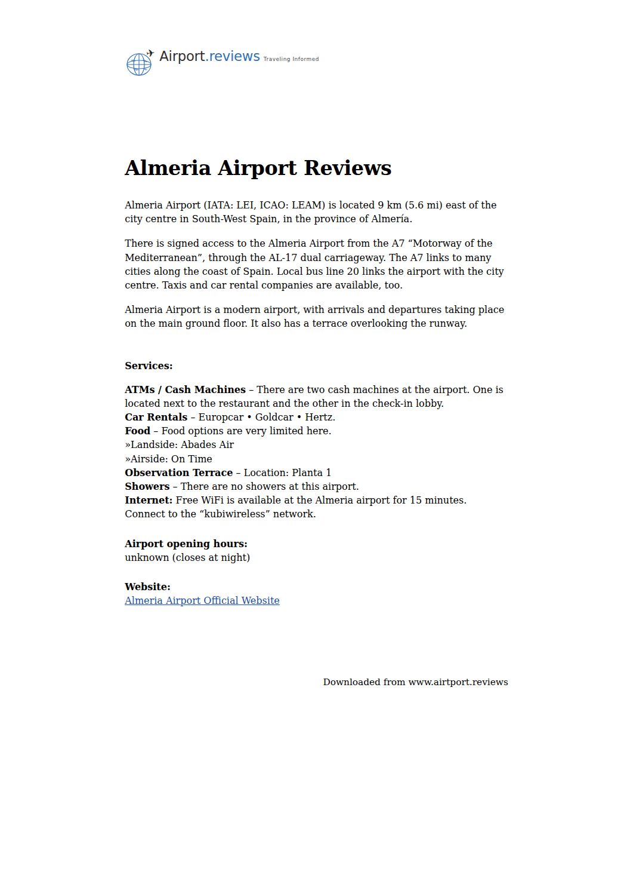✈ Airport. reviews Traveling Informed
Almeria Airport Reviews
Almeria Airport (IATA: LEI, ICAO: LEAM) is located 9 km (5.6 mi) east of the city centre in South-West Spain, in the province of Almería.
There is signed access to the Almeria Airport from the A7 “Motorway of the Mediterranean”, through the AL-17 dual carriageway. The A7 links to many cities along the coast of Spain. Local bus line 20 links the airport with the city centre. Taxis and car rental companies are available, too.
Almeria Airport is a modern airport, with arrivals and departures taking place on the main ground floor. It also has a terrace overlooking the runway.
Services:
ATMs / Cash Machines – There are two cash machines at the airport. One is located next to the restaurant and the other in the check-in lobby.
Car Rentals – Europcar • Goldcar • Hertz.
Food – Food options are very limited here.
»Landside: Abades Air
»Airside: On Time
Observation Terrace – Location: Planta 1
Showers – There are no showers at this airport.
Internet: Free WiFi is available at the Almeria airport for 15 minutes. Connect to the “kubiwireless” network.
Airport opening hours:
unknown (closes at night)
Website:
Almeria Airport Official Website
Downloaded from www.airtport.reviews